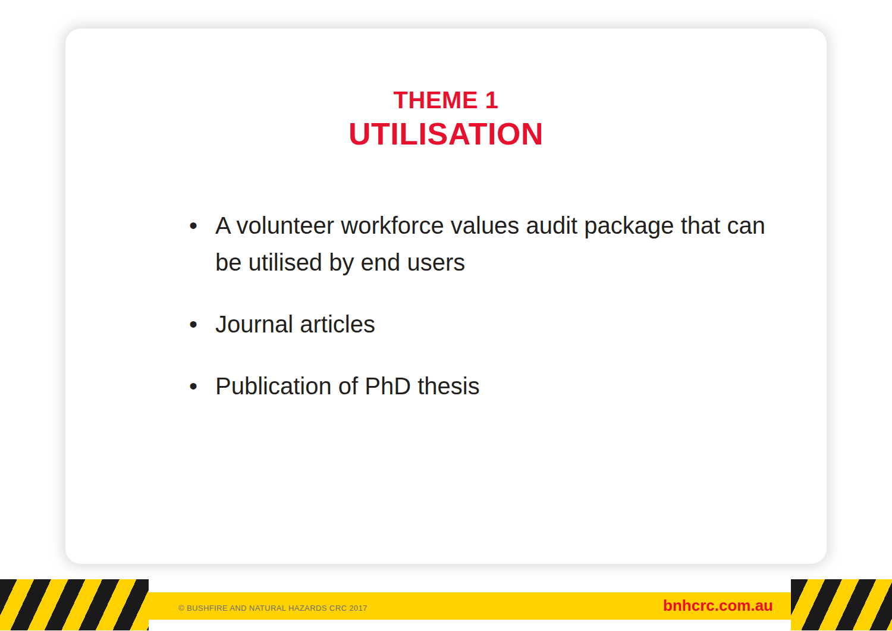THEME 1
UTILISATION
A volunteer workforce values audit package that can be utilised by end users
Journal articles
Publication of PhD thesis
© BUSHFIRE AND NATURAL HAZARDS CRC 2017
bnhcrc.com.au